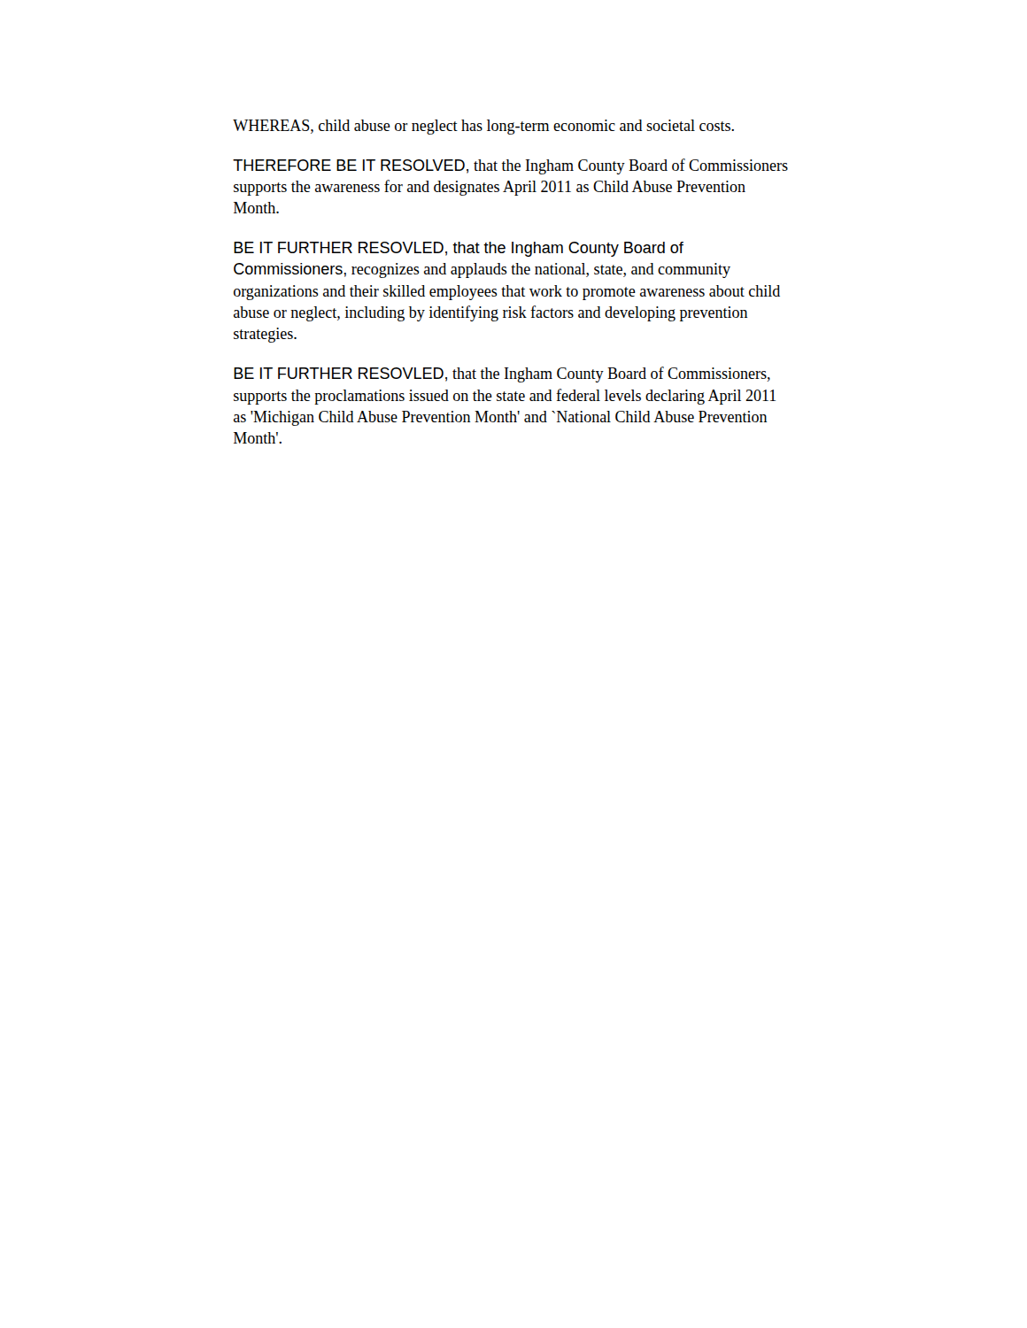WHEREAS, child abuse or neglect has long-term economic and societal costs.
THEREFORE BE IT RESOLVED, that the Ingham County Board of Commissioners supports the awareness for and designates April 2011 as Child Abuse Prevention Month.
BE IT FURTHER RESOVLED, that the Ingham County Board of Commissioners, recognizes and applauds the national, state, and community organizations and their skilled employees that work to promote awareness about child abuse or neglect, including by identifying risk factors and developing prevention strategies.
BE IT FURTHER RESOVLED, that the Ingham County Board of Commissioners, supports the proclamations issued on the state and federal levels declaring April 2011 as 'Michigan Child Abuse Prevention Month' and `National Child Abuse Prevention Month'.